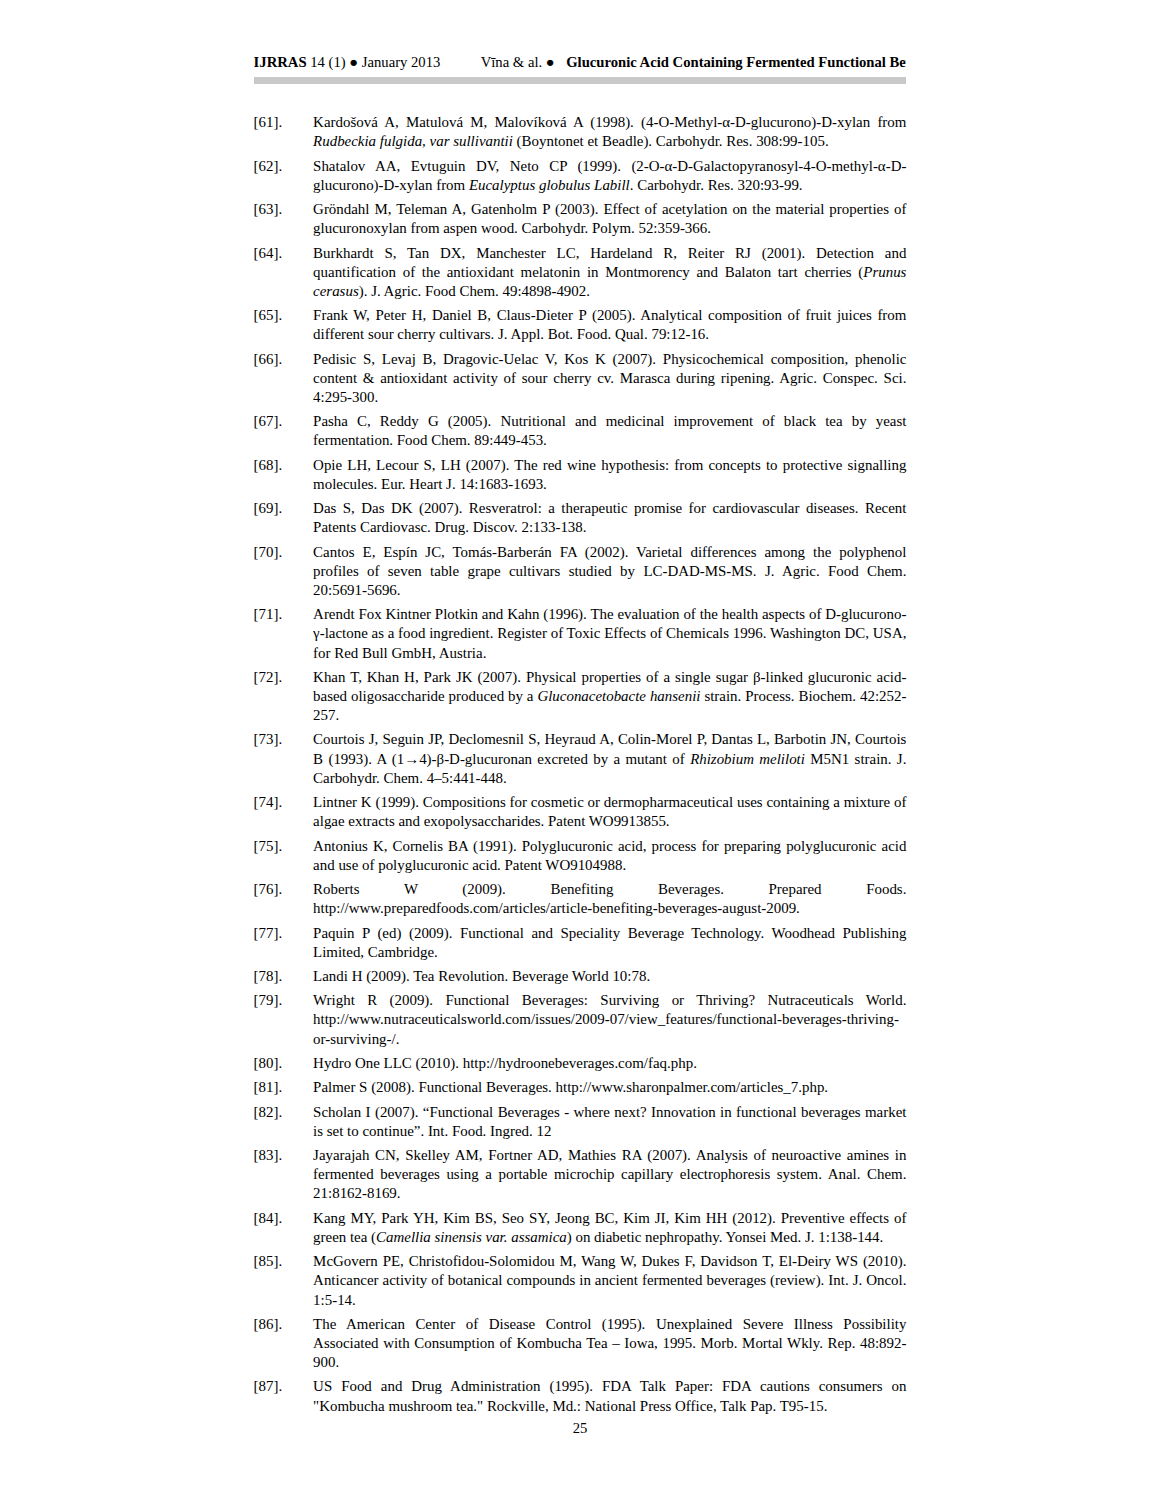IJRRAS 14 (1) ● January 2013 Vīna & al. ● Glucuronic Acid Containing Fermented Functional Beverages
[61]. Kardošová A, Matulová M, Malovíková A (1998). (4-O-Methyl-α-D-glucurono)-D-xylan from Rudbeckia fulgida, var sullivantii (Boyntonet et Beadle). Carbohydr. Res. 308:99-105.
[62]. Shatalov AA, Evtuguin DV, Neto CP (1999). (2-O-α-D-Galactopyranosyl-4-O-methyl-α-D-glucurono)-D-xylan from Eucalyptus globulus Labill. Carbohydr. Res. 320:93-99.
[63]. Gröndahl M, Teleman A, Gatenholm P (2003). Effect of acetylation on the material properties of glucuronoxylan from aspen wood. Carbohydr. Polym. 52:359-366.
[64]. Burkhardt S, Tan DX, Manchester LC, Hardeland R, Reiter RJ (2001). Detection and quantification of the antioxidant melatonin in Montmorency and Balaton tart cherries (Prunus cerasus). J. Agric. Food Chem. 49:4898-4902.
[65]. Frank W, Peter H, Daniel B, Claus-Dieter P (2005). Analytical composition of fruit juices from different sour cherry cultivars. J. Appl. Bot. Food. Qual. 79:12-16.
[66]. Pedisic S, Levaj B, Dragovic-Uelac V, Kos K (2007). Physicochemical composition, phenolic content & antioxidant activity of sour cherry cv. Marasca during ripening. Agric. Conspec. Sci. 4:295-300.
[67]. Pasha C, Reddy G (2005). Nutritional and medicinal improvement of black tea by yeast fermentation. Food Chem. 89:449-453.
[68]. Opie LH, Lecour S, LH (2007). The red wine hypothesis: from concepts to protective signalling molecules. Eur. Heart J. 14:1683-1693.
[69]. Das S, Das DK (2007). Resveratrol: a therapeutic promise for cardiovascular diseases. Recent Patents Cardiovasc. Drug. Discov. 2:133-138.
[70]. Cantos E, Espín JC, Tomás-Barberán FA (2002). Varietal differences among the polyphenol profiles of seven table grape cultivars studied by LC-DAD-MS-MS. J. Agric. Food Chem. 20:5691-5696.
[71]. Arendt Fox Kintner Plotkin and Kahn (1996). The evaluation of the health aspects of D-glucurono-γ-lactone as a food ingredient. Register of Toxic Effects of Chemicals 1996. Washington DC, USA, for Red Bull GmbH, Austria.
[72]. Khan T, Khan H, Park JK (2007). Physical properties of a single sugar β-linked glucuronic acid-based oligosaccharide produced by a Gluconacetobacte hansenii strain. Process. Biochem. 42:252-257.
[73]. Courtois J, Seguin JP, Declomesnil S, Heyraud A, Colin-Morel P, Dantas L, Barbotin JN, Courtois B (1993). A (1→4)-β-D-glucuronan excreted by a mutant of Rhizobium meliloti M5N1 strain. J. Carbohydr. Chem. 4–5:441-448.
[74]. Lintner K (1999). Compositions for cosmetic or dermopharmaceutical uses containing a mixture of algae extracts and exopolysaccharides. Patent WO9913855.
[75]. Antonius K, Cornelis BA (1991). Polyglucuronic acid, process for preparing polyglucuronic acid and use of polyglucuronic acid. Patent WO9104988.
[76]. Roberts W (2009). Benefiting Beverages. Prepared Foods. http://www.preparedfoods.com/articles/article-benefiting-beverages-august-2009.
[77]. Paquin P (ed) (2009). Functional and Speciality Beverage Technology. Woodhead Publishing Limited, Cambridge.
[78]. Landi H (2009). Tea Revolution. Beverage World 10:78.
[79]. Wright R (2009). Functional Beverages: Surviving or Thriving? Nutraceuticals World. http://www.nutraceuticalsworld.com/issues/2009-07/view_features/functional-beverages-thriving-or-surviving-/.
[80]. Hydro One LLC (2010). http://hydroonebeverages.com/faq.php.
[81]. Palmer S (2008). Functional Beverages. http://www.sharonpalmer.com/articles_7.php.
[82]. Scholan I (2007). “Functional Beverages - where next? Innovation in functional beverages market is set to continue”. Int. Food. Ingred. 12
[83]. Jayarajah CN, Skelley AM, Fortner AD, Mathies RA (2007). Analysis of neuroactive amines in fermented beverages using a portable microchip capillary electrophoresis system. Anal. Chem. 21:8162-8169.
[84]. Kang MY, Park YH, Kim BS, Seo SY, Jeong BC, Kim JI, Kim HH (2012). Preventive effects of green tea (Camellia sinensis var. assamica) on diabetic nephropathy. Yonsei Med. J. 1:138-144.
[85]. McGovern PE, Christofidou-Solomidou M, Wang W, Dukes F, Davidson T, El-Deiry WS (2010). Anticancer activity of botanical compounds in ancient fermented beverages (review). Int. J. Oncol. 1:5-14.
[86]. The American Center of Disease Control (1995). Unexplained Severe Illness Possibility Associated with Consumption of Kombucha Tea – Iowa, 1995. Morb. Mortal Wkly. Rep. 48:892-900.
[87]. US Food and Drug Administration (1995). FDA Talk Paper: FDA cautions consumers on "Kombucha mushroom tea." Rockville, Md.: National Press Office, Talk Pap. T95-15.
25